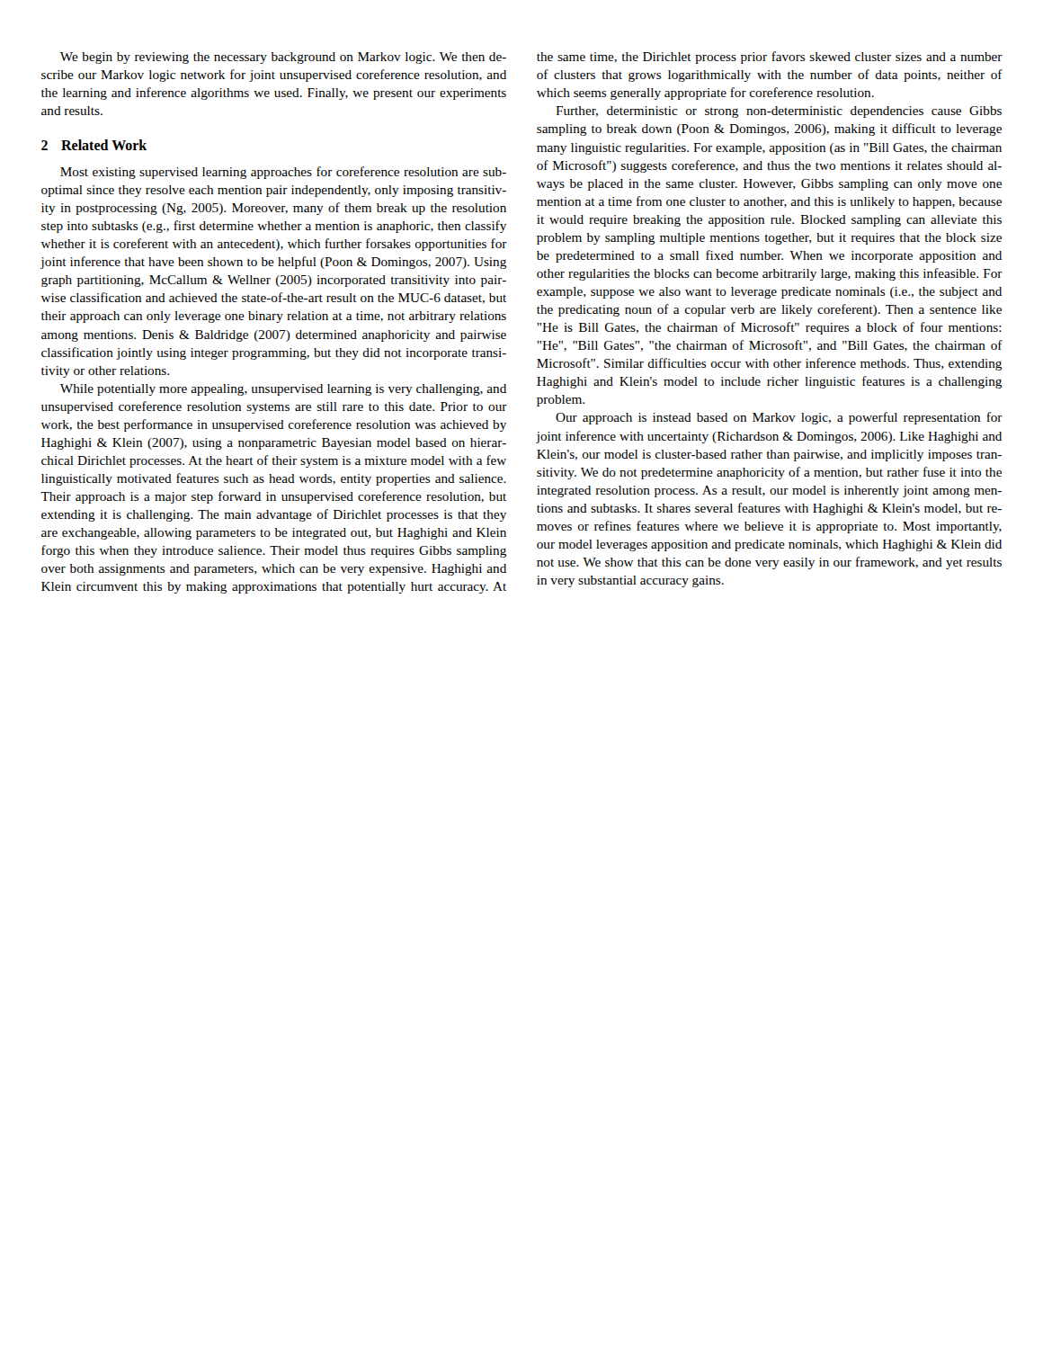We begin by reviewing the necessary background on Markov logic. We then describe our Markov logic network for joint unsupervised coreference resolution, and the learning and inference algorithms we used. Finally, we present our experiments and results.
2 Related Work
Most existing supervised learning approaches for coreference resolution are suboptimal since they resolve each mention pair independently, only imposing transitivity in postprocessing (Ng, 2005). Moreover, many of them break up the resolution step into subtasks (e.g., first determine whether a mention is anaphoric, then classify whether it is coreferent with an antecedent), which further forsakes opportunities for joint inference that have been shown to be helpful (Poon & Domingos, 2007). Using graph partitioning, McCallum & Wellner (2005) incorporated transitivity into pairwise classification and achieved the state-of-the-art result on the MUC-6 dataset, but their approach can only leverage one binary relation at a time, not arbitrary relations among mentions. Denis & Baldridge (2007) determined anaphoricity and pairwise classification jointly using integer programming, but they did not incorporate transitivity or other relations.
While potentially more appealing, unsupervised learning is very challenging, and unsupervised coreference resolution systems are still rare to this date. Prior to our work, the best performance in unsupervised coreference resolution was achieved by Haghighi & Klein (2007), using a nonparametric Bayesian model based on hierarchical Dirichlet processes. At the heart of their system is a mixture model with a few linguistically motivated features such as head words, entity properties and salience. Their approach is a major step forward in unsupervised coreference resolution, but extending it is challenging. The main advantage of Dirichlet processes is that they are exchangeable, allowing parameters to be integrated out, but Haghighi and Klein forgo this when they introduce salience. Their model thus requires Gibbs sampling over both assignments and parameters, which can be very expensive. Haghighi and Klein circumvent this by making approximations that potentially hurt accuracy. At the same time, the Dirichlet process prior favors skewed cluster sizes and a number of clusters that grows logarithmically with the number of data points, neither of which seems generally appropriate for coreference resolution.
Further, deterministic or strong non-deterministic dependencies cause Gibbs sampling to break down (Poon & Domingos, 2006), making it difficult to leverage many linguistic regularities. For example, apposition (as in "Bill Gates, the chairman of Microsoft") suggests coreference, and thus the two mentions it relates should always be placed in the same cluster. However, Gibbs sampling can only move one mention at a time from one cluster to another, and this is unlikely to happen, because it would require breaking the apposition rule. Blocked sampling can alleviate this problem by sampling multiple mentions together, but it requires that the block size be predetermined to a small fixed number. When we incorporate apposition and other regularities the blocks can become arbitrarily large, making this infeasible. For example, suppose we also want to leverage predicate nominals (i.e., the subject and the predicating noun of a copular verb are likely coreferent). Then a sentence like "He is Bill Gates, the chairman of Microsoft" requires a block of four mentions: "He", "Bill Gates", "the chairman of Microsoft", and "Bill Gates, the chairman of Microsoft". Similar difficulties occur with other inference methods. Thus, extending Haghighi and Klein's model to include richer linguistic features is a challenging problem.
Our approach is instead based on Markov logic, a powerful representation for joint inference with uncertainty (Richardson & Domingos, 2006). Like Haghighi and Klein's, our model is cluster-based rather than pairwise, and implicitly imposes transitivity. We do not predetermine anaphoricity of a mention, but rather fuse it into the integrated resolution process. As a result, our model is inherently joint among mentions and subtasks. It shares several features with Haghighi & Klein's model, but removes or refines features where we believe it is appropriate to. Most importantly, our model leverages apposition and predicate nominals, which Haghighi & Klein did not use. We show that this can be done very easily in our framework, and yet results in very substantial accuracy gains.